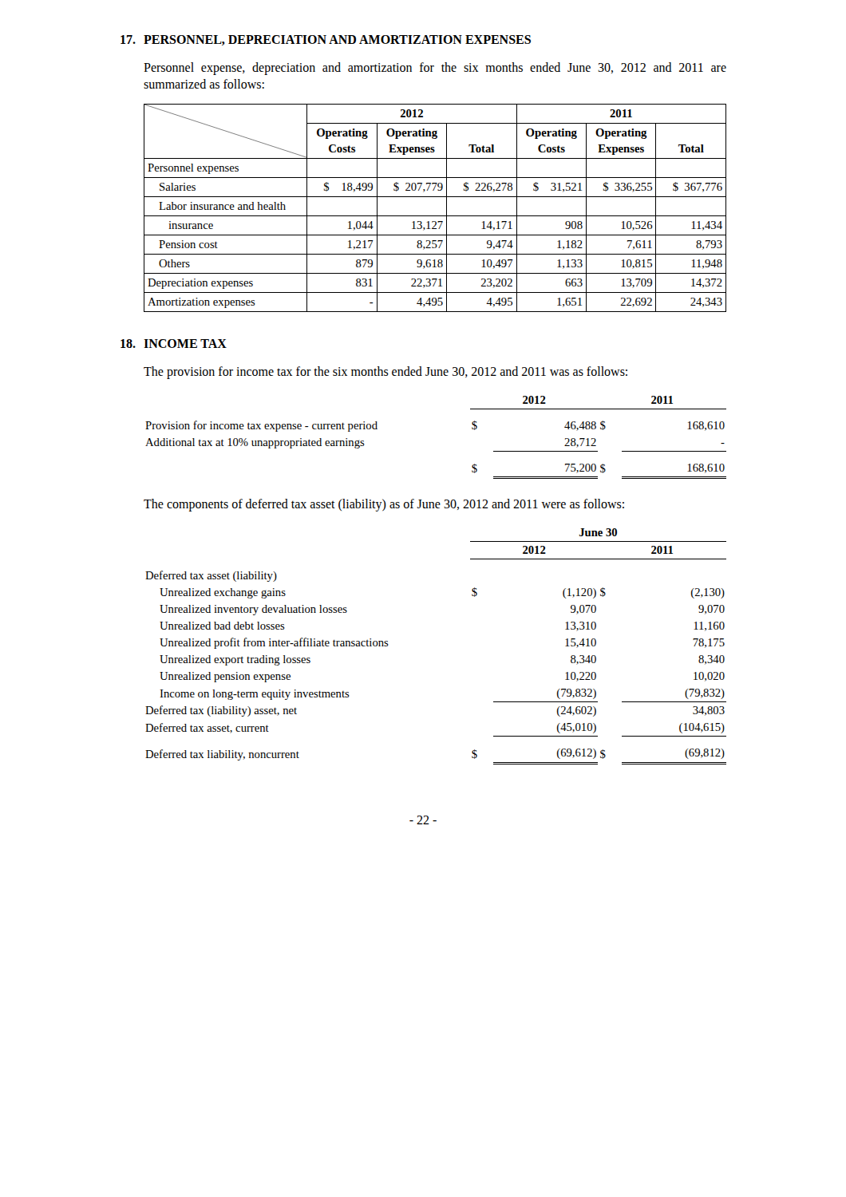17. PERSONNEL, DEPRECIATION AND AMORTIZATION EXPENSES
Personnel expense, depreciation and amortization for the six months ended June 30, 2012 and 2011 are summarized as follows:
| | 2012 | 2011 |
| --- | --- | --- |
| Operating Costs | Operating Expenses | Total | Operating Costs | Operating Expenses | Total |
| Personnel expenses | | | | | | |
| Salaries | $ 18,499 | $ 207,779 | $ 226,278 | $ 31,521 | $ 336,255 | $ 367,776 |
| Labor insurance and health | | | | | | |
| insurance | 1,044 | 13,127 | 14,171 | 908 | 10,526 | 11,434 |
| Pension cost | 1,217 | 8,257 | 9,474 | 1,182 | 7,611 | 8,793 |
| Others | 879 | 9,618 | 10,497 | 1,133 | 10,815 | 11,948 |
| Depreciation expenses | 831 | 22,371 | 23,202 | 663 | 13,709 | 14,372 |
| Amortization expenses | - | 4,495 | 4,495 | 1,651 | 22,692 | 24,343 |
18. INCOME TAX
The provision for income tax for the six months ended June 30, 2012 and 2011 was as follows:
| | 2012 | 2011 |
| Provision for income tax expense - current period | $ | 46,488 | $ | 168,610 |
| Additional tax at 10% unappropriated earnings | | 28,712 | | - |
| | $ | 75,200 | $ | 168,610 |
The components of deferred tax asset (liability) as of June 30, 2012 and 2011 were as follows:
| | June 30 |
| | 2012 | 2011 |
| Deferred tax asset (liability) | | | | |
| Unrealized exchange gains | $ | (1,120) | $ | (2,130) |
| Unrealized inventory devaluation losses | | 9,070 | | 9,070 |
| Unrealized bad debt losses | | 13,310 | | 11,160 |
| Unrealized profit from inter-affiliate transactions | | 15,410 | | 78,175 |
| Unrealized export trading losses | | 8,340 | | 8,340 |
| Unrealized pension expense | | 10,220 | | 10,020 |
| Income on long-term equity investments | | (79,832) | | (79,832) |
| Deferred tax (liability) asset, net | | (24,602) | | 34,803 |
| Deferred tax asset, current | | (45,010) | | (104,615) |
| Deferred tax liability, noncurrent | $ | (69,612) | $ | (69,812) |
- 22 -